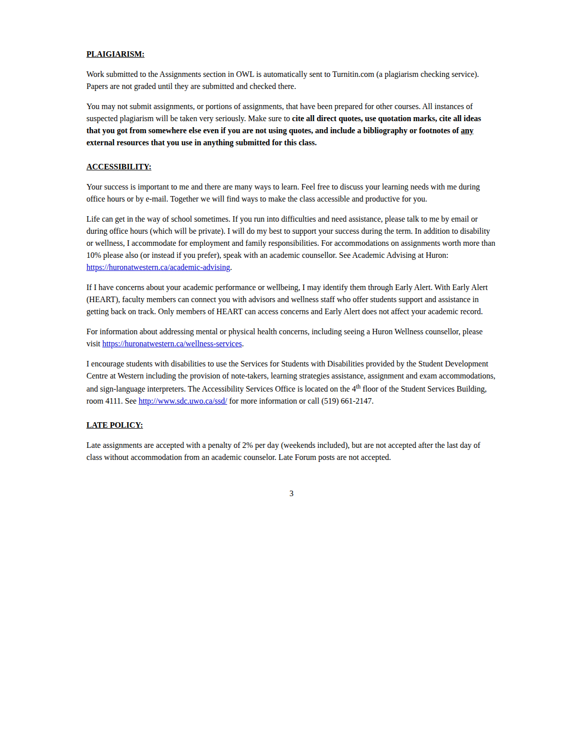PLAIGIARISM:
Work submitted to the Assignments section in OWL is automatically sent to Turnitin.com (a plagiarism checking service). Papers are not graded until they are submitted and checked there.
You may not submit assignments, or portions of assignments, that have been prepared for other courses. All instances of suspected plagiarism will be taken very seriously. Make sure to cite all direct quotes, use quotation marks, cite all ideas that you got from somewhere else even if you are not using quotes, and include a bibliography or footnotes of any external resources that you use in anything submitted for this class.
ACCESSIBILITY:
Your success is important to me and there are many ways to learn. Feel free to discuss your learning needs with me during office hours or by e-mail. Together we will find ways to make the class accessible and productive for you.
Life can get in the way of school sometimes. If you run into difficulties and need assistance, please talk to me by email or during office hours (which will be private). I will do my best to support your success during the term. In addition to disability or wellness, I accommodate for employment and family responsibilities. For accommodations on assignments worth more than 10% please also (or instead if you prefer), speak with an academic counsellor. See Academic Advising at Huron: https://huronatwestern.ca/academic-advising.
If I have concerns about your academic performance or wellbeing, I may identify them through Early Alert. With Early Alert (HEART), faculty members can connect you with advisors and wellness staff who offer students support and assistance in getting back on track. Only members of HEART can access concerns and Early Alert does not affect your academic record.
For information about addressing mental or physical health concerns, including seeing a Huron Wellness counsellor, please visit https://huronatwestern.ca/wellness-services.
I encourage students with disabilities to use the Services for Students with Disabilities provided by the Student Development Centre at Western including the provision of note-takers, learning strategies assistance, assignment and exam accommodations, and sign-language interpreters. The Accessibility Services Office is located on the 4th floor of the Student Services Building, room 4111. See http://www.sdc.uwo.ca/ssd/ for more information or call (519) 661-2147.
LATE POLICY:
Late assignments are accepted with a penalty of 2% per day (weekends included), but are not accepted after the last day of class without accommodation from an academic counselor. Late Forum posts are not accepted.
3